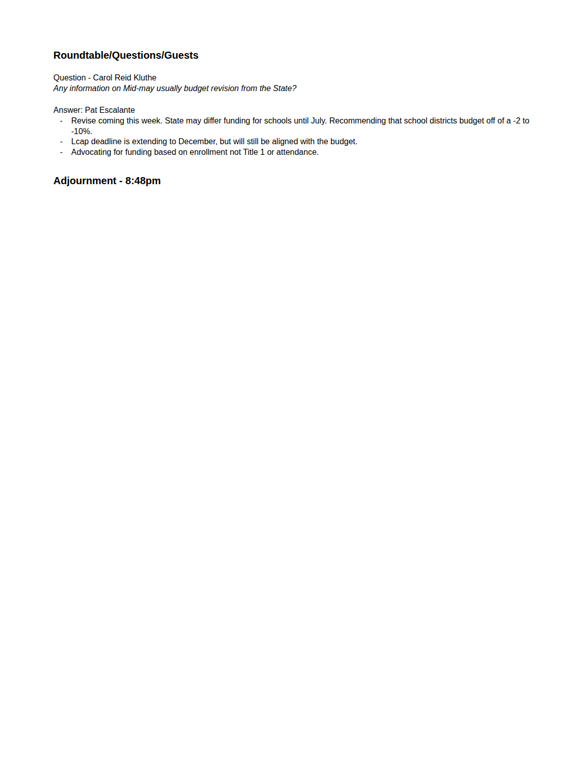Roundtable/Questions/Guests
Question - Carol Reid Kluthe
Any information on Mid-may usually budget revision from the State?
Answer: Pat Escalante
Revise coming this week. State may differ funding for schools until July. Recommending that school districts budget off of a -2 to -10%.
Lcap deadline is extending to December, but will still be aligned with the budget.
Advocating for funding based on enrollment not Title 1 or attendance.
Adjournment - 8:48pm